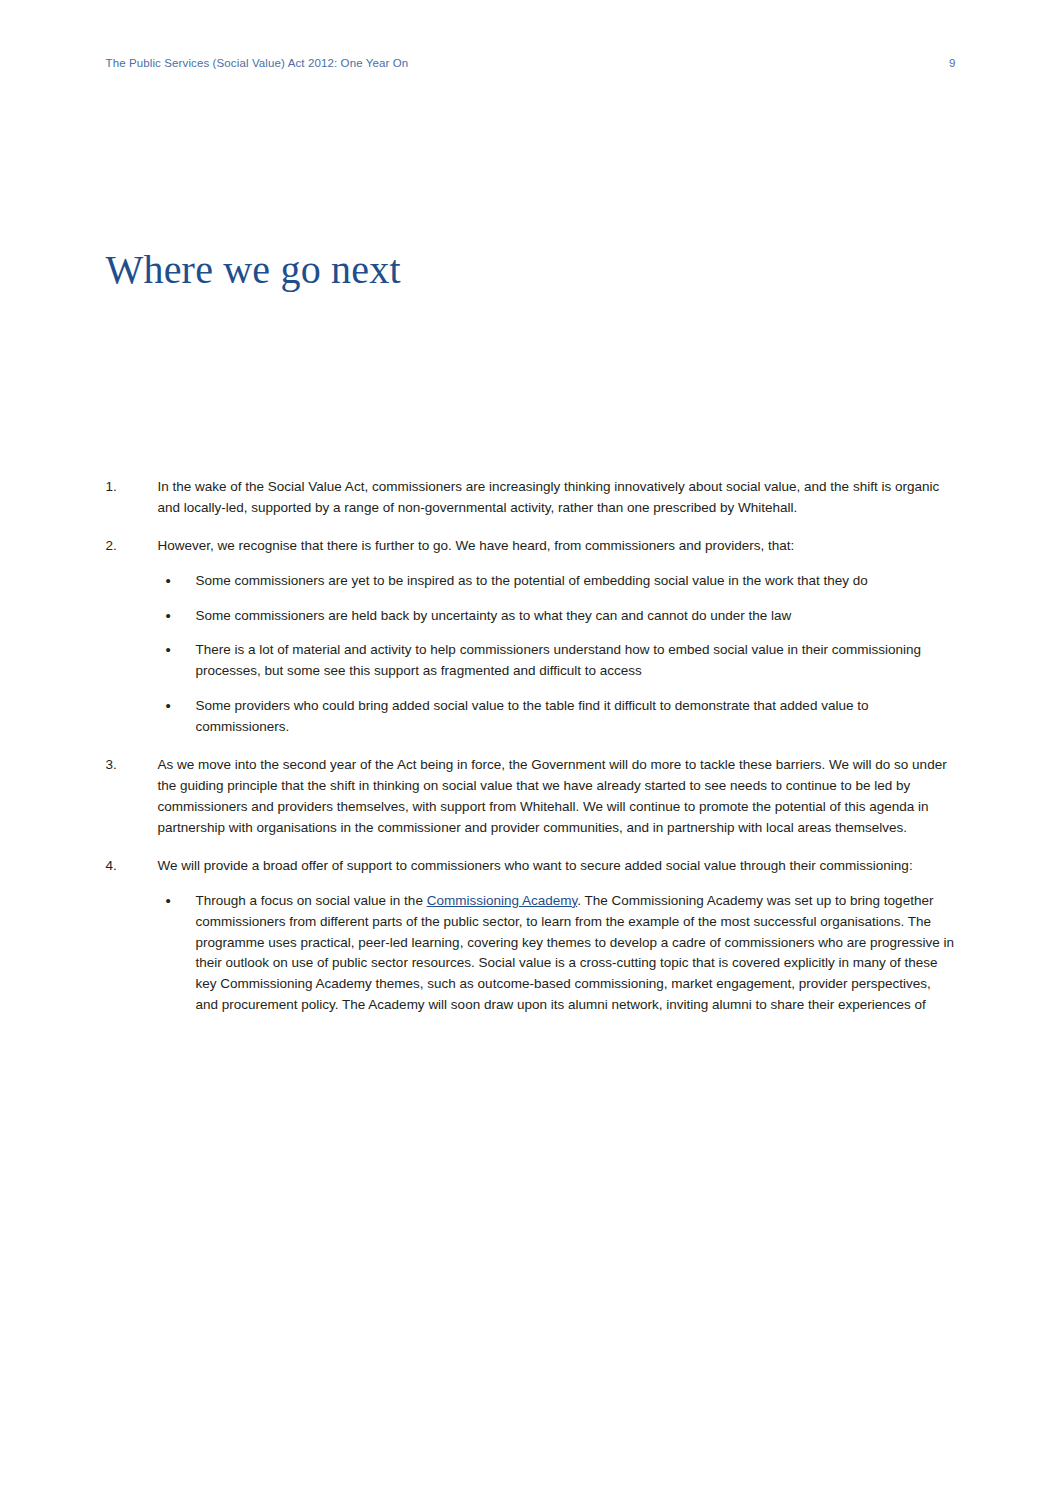The Public Services (Social Value) Act 2012: One Year On 9
Where we go next
1.
In the wake of the Social Value Act, commissioners are increasingly thinking innovatively about social value, and the shift is organic and locally-led, supported by a range of non-governmental activity, rather than one prescribed by Whitehall.
2.
However, we recognise that there is further to go. We have heard, from commissioners and providers, that:
Some commissioners are yet to be inspired as to the potential of embedding social value in the work that they do
Some commissioners are held back by uncertainty as to what they can and cannot do under the law
There is a lot of material and activity to help commissioners understand how to embed social value in their commissioning processes, but some see this support as fragmented and difficult to access
Some providers who could bring added social value to the table find it difficult to demonstrate that added value to commissioners.
3.
As we move into the second year of the Act being in force, the Government will do more to tackle these barriers. We will do so under the guiding principle that the shift in thinking on social value that we have already started to see needs to continue to be led by commissioners and providers themselves, with support from Whitehall. We will continue to promote the potential of this agenda in partnership with organisations in the commissioner and provider communities, and in partnership with local areas themselves.
4.
We will provide a broad offer of support to commissioners who want to secure added social value through their commissioning:
Through a focus on social value in the Commissioning Academy. The Commissioning Academy was set up to bring together commissioners from different parts of the public sector, to learn from the example of the most successful organisations. The programme uses practical, peer-led learning, covering key themes to develop a cadre of commissioners who are progressive in their outlook on use of public sector resources. Social value is a cross-cutting topic that is covered explicitly in many of these key Commissioning Academy themes, such as outcome-based commissioning, market engagement, provider perspectives, and procurement policy. The Academy will soon draw upon its alumni network, inviting alumni to share their experiences of